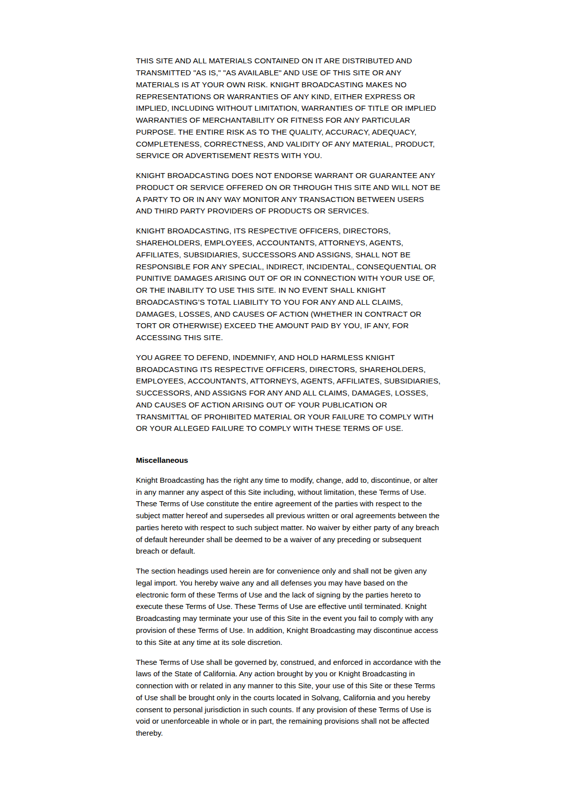THIS SITE AND ALL MATERIALS CONTAINED ON IT ARE DISTRIBUTED AND TRANSMITTED "AS IS," "AS AVAILABLE" AND USE OF THIS SITE OR ANY MATERIALS IS AT YOUR OWN RISK. KNIGHT BROADCASTING MAKES NO REPRESENTATIONS OR WARRANTIES OF ANY KIND, EITHER EXPRESS OR IMPLIED, INCLUDING WITHOUT LIMITATION, WARRANTIES OF TITLE OR IMPLIED WARRANTIES OF MERCHANTABILITY OR FITNESS FOR ANY PARTICULAR PURPOSE. THE ENTIRE RISK AS TO THE QUALITY, ACCURACY, ADEQUACY, COMPLETENESS, CORRECTNESS, AND VALIDITY OF ANY MATERIAL, PRODUCT, SERVICE OR ADVERTISEMENT RESTS WITH YOU.
KNIGHT BROADCASTING DOES NOT ENDORSE WARRANT OR GUARANTEE ANY PRODUCT OR SERVICE OFFERED ON OR THROUGH THIS SITE AND WILL NOT BE A PARTY TO OR IN ANY WAY MONITOR ANY TRANSACTION BETWEEN USERS AND THIRD PARTY PROVIDERS OF PRODUCTS OR SERVICES.
KNIGHT BROADCASTING, ITS RESPECTIVE OFFICERS, DIRECTORS, SHAREHOLDERS, EMPLOYEES, ACCOUNTANTS, ATTORNEYS, AGENTS, AFFILIATES, SUBSIDIARIES, SUCCESSORS AND ASSIGNS, SHALL NOT BE RESPONSIBLE FOR ANY SPECIAL, INDIRECT, INCIDENTAL, CONSEQUENTIAL OR PUNITIVE DAMAGES ARISING OUT OF OR IN CONNECTION WITH YOUR USE OF, OR THE INABILITY TO USE THIS SITE. IN NO EVENT SHALL KNIGHT BROADCASTING’S TOTAL LIABILITY TO YOU FOR ANY AND ALL CLAIMS, DAMAGES, LOSSES, AND CAUSES OF ACTION (WHETHER IN CONTRACT OR TORT OR OTHERWISE) EXCEED THE AMOUNT PAID BY YOU, IF ANY, FOR ACCESSING THIS SITE.
YOU AGREE TO DEFEND, INDEMNIFY, AND HOLD HARMLESS KNIGHT BROADCASTING ITS RESPECTIVE OFFICERS, DIRECTORS, SHAREHOLDERS, EMPLOYEES, ACCOUNTANTS, ATTORNEYS, AGENTS, AFFILIATES, SUBSIDIARIES, SUCCESSORS, AND ASSIGNS FOR ANY AND ALL CLAIMS, DAMAGES, LOSSES, AND CAUSES OF ACTION ARISING OUT OF YOUR PUBLICATION OR TRANSMITTAL OF PROHIBITED MATERIAL OR YOUR FAILURE TO COMPLY WITH OR YOUR ALLEGED FAILURE TO COMPLY WITH THESE TERMS OF USE.
Miscellaneous
Knight Broadcasting has the right any time to modify, change, add to, discontinue, or alter in any manner any aspect of this Site including, without limitation, these Terms of Use. These Terms of Use constitute the entire agreement of the parties with respect to the subject matter hereof and supersedes all previous written or oral agreements between the parties hereto with respect to such subject matter. No waiver by either party of any breach of default hereunder shall be deemed to be a waiver of any preceding or subsequent breach or default.
The section headings used herein are for convenience only and shall not be given any legal import. You hereby waive any and all defenses you may have based on the electronic form of these Terms of Use and the lack of signing by the parties hereto to execute these Terms of Use. These Terms of Use are effective until terminated. Knight Broadcasting may terminate your use of this Site in the event you fail to comply with any provision of these Terms of Use. In addition, Knight Broadcasting may discontinue access to this Site at any time at its sole discretion.
These Terms of Use shall be governed by, construed, and enforced in accordance with the laws of the State of California. Any action brought by you or Knight Broadcasting in connection with or related in any manner to this Site, your use of this Site or these Terms of Use shall be brought only in the courts located in Solvang, California and you hereby consent to personal jurisdiction in such counts. If any provision of these Terms of Use is void or unenforceable in whole or in part, the remaining provisions shall not be affected thereby.